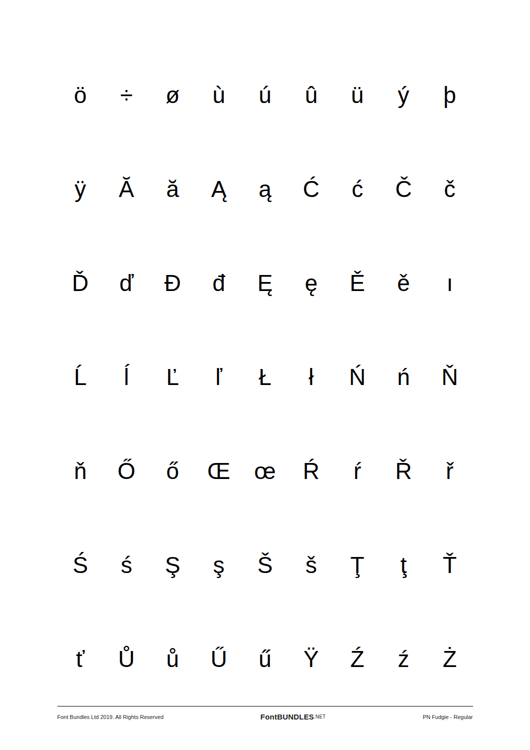ö
÷
ø
ù
ú
û
ü
ý
þ
ÿ
Ă
ă
Ą
ą
Ć
ć
Č
č
Ď
ď
Đ
đ
Ę
ę
Ě
ě
ı
Ĺ
ĺ
Ľ
ľ
Ł
ł
Ń
ń
Ň
ň
Ő
ő
Œ
œ
Ŕ
ŕ
Ř
ř
Ś
ś
Ş
ş
Š
š
Ţ
ţ
Ť
ť
Ů
ů
Ű
ű
Ÿ
Ź
ź
Ż
Font Bundles Ltd 2019. All Rights Reserved
FontBUNDLES.NET
PN Fudgie - Regular